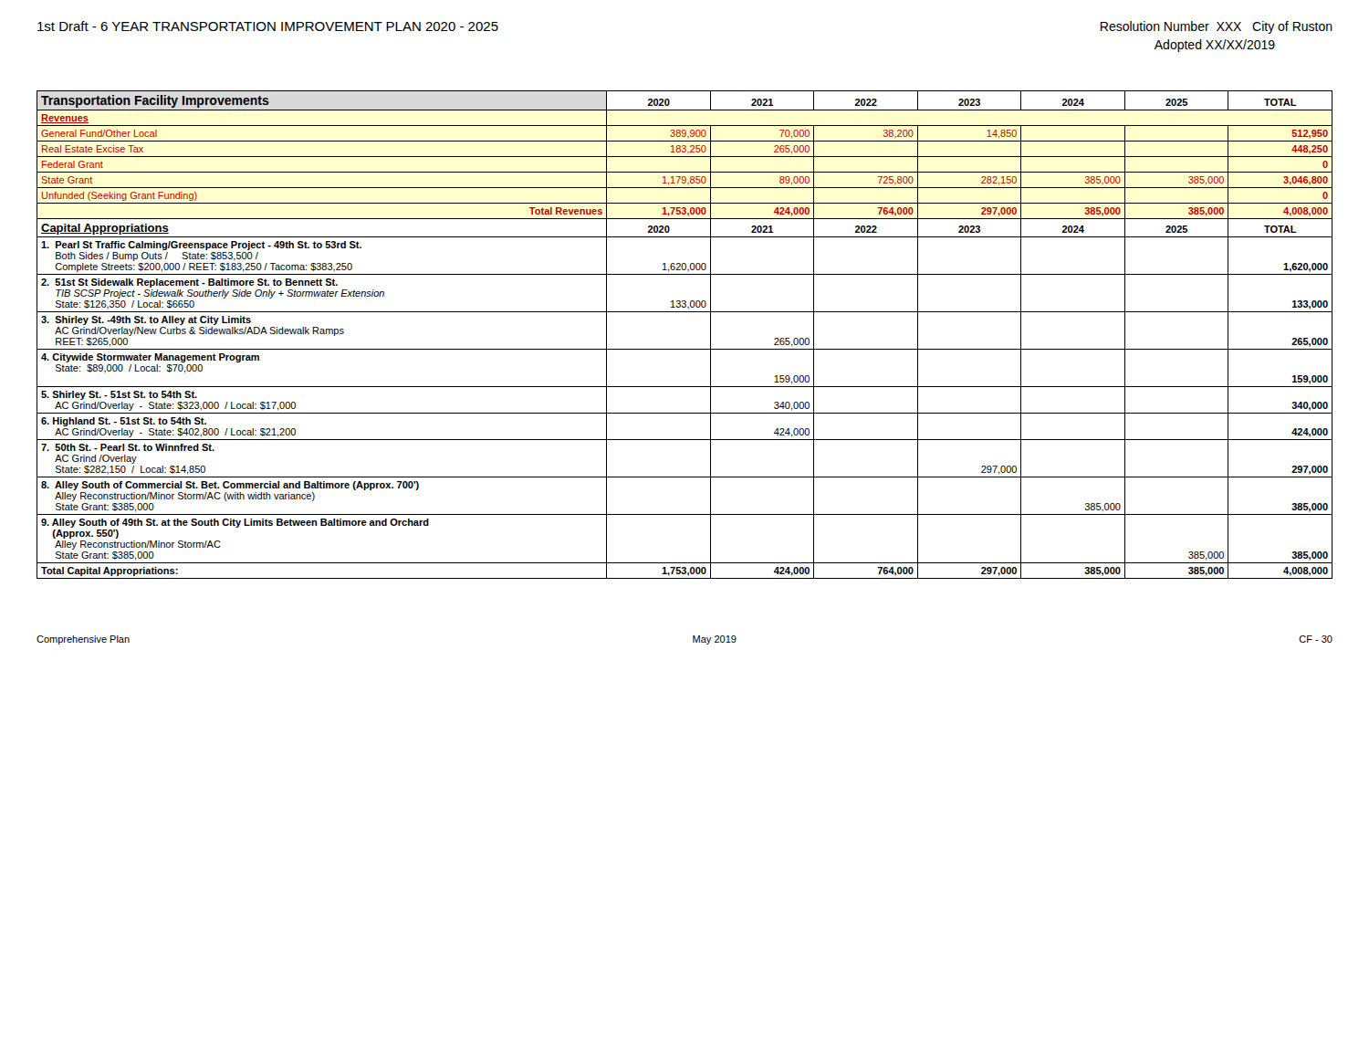1st Draft - 6 YEAR TRANSPORTATION IMPROVEMENT PLAN 2020 - 2025
Resolution Number XXX City of Ruston
Adopted XX/XX/2019
| Transportation Facility Improvements | 2020 | 2021 | 2022 | 2023 | 2024 | 2025 | TOTAL |
| Revenues | |
| General Fund/Other Local | 389,900 | 70,000 | 38,200 | 14,850 | | | 512,950 |
| Real Estate Excise Tax | 183,250 | 265,000 | | | | | 448,250 |
| Federal Grant | | | | | | | 0 |
| State Grant | 1,179,850 | 89,000 | 725,800 | 282,150 | 385,000 | 385,000 | 3,046,800 |
| Unfunded (Seeking Grant Funding) | | | | | | | 0 |
| Total Revenues | 1,753,000 | 424,000 | 764,000 | 297,000 | 385,000 | 385,000 | 4,008,000 |
| Capital Appropriations | 2020 | 2021 | 2022 | 2023 | 2024 | 2025 | TOTAL |
| 1. Pearl St Traffic Calming/Greenspace Project - 49th St. to 53rd St. Both Sides / Bump Outs / State: $853,500 / Complete Streets: $200,000 / REET: $183,250 / Tacoma: $383,250 | 1,620,000 | | | | | | 1,620,000 |
| 2. 51st St Sidewalk Replacement - Baltimore St. to Bennett St. TIB SCSP Project - Sidewalk Southerly Side Only + Stormwater Extension State: $126,350 / Local: $6650 | 133,000 | | | | | | 133,000 |
| 3. Shirley St. -49th St. to Alley at City Limits AC Grind/Overlay/New Curbs & Sidewalks/ADA Sidewalk Ramps REET: $265,000 | | 265,000 | | | | | 265,000 |
| 4. Citywide Stormwater Management Program State: $89,000 / Local: $70,000 | | 159,000 | | | | | 159,000 |
| 5. Shirley St. - 51st St. to 54th St. AC Grind/Overlay - State: $323,000 / Local: $17,000 | | 340,000 | | | | | 340,000 |
| 6. Highland St. - 51st St. to 54th St. AC Grind/Overlay - State: $402,800 / Local: $21,200 | | 424,000 | | | | | 424,000 |
| 7. 50th St. - Pearl St. to Winnfred St. AC Grind /Overlay State: $282,150 / Local: $14,850 | | | | 297,000 | | | 297,000 |
| 8. Alley South of Commercial St. Bet. Commercial and Baltimore (Approx. 700') Alley Reconstruction/Minor Storm/AC (with width variance) State Grant: $385,000 | | | | | 385,000 | | 385,000 |
| 9. Alley South of 49th St. at the South City Limits Between Baltimore and Orchard (Approx. 550') Alley Reconstruction/Minor Storm/AC State Grant: $385,000 | | | | | | 385,000 | 385,000 |
| Total Capital Appropriations: | 1,753,000 | 424,000 | 764,000 | 297,000 | 385,000 | 385,000 | 4,008,000 |
Comprehensive Plan
May 2019
CF - 30